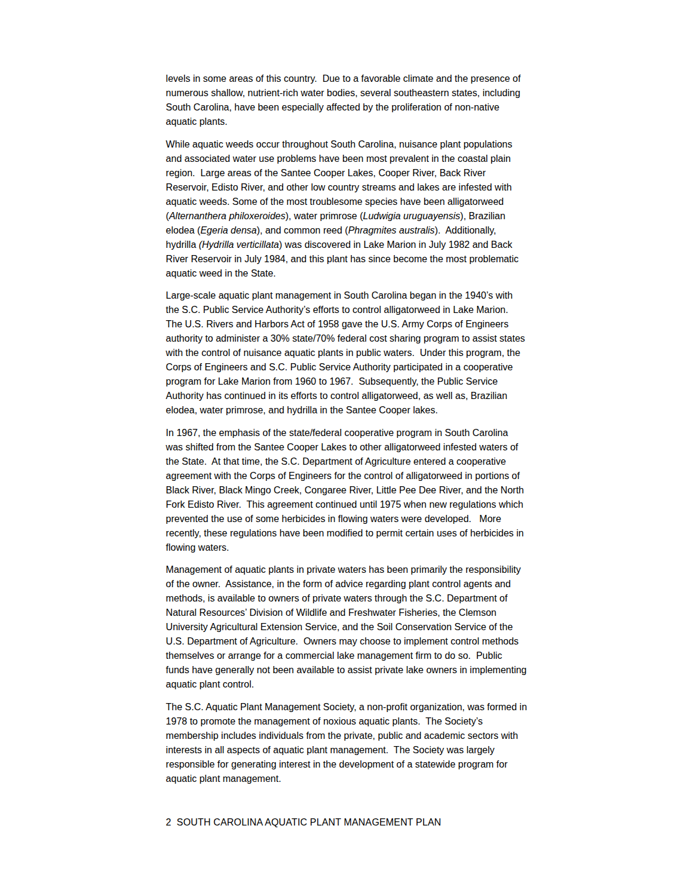levels in some areas of this country. Due to a favorable climate and the presence of numerous shallow, nutrient-rich water bodies, several southeastern states, including South Carolina, have been especially affected by the proliferation of non-native aquatic plants.
While aquatic weeds occur throughout South Carolina, nuisance plant populations and associated water use problems have been most prevalent in the coastal plain region. Large areas of the Santee Cooper Lakes, Cooper River, Back River Reservoir, Edisto River, and other low country streams and lakes are infested with aquatic weeds. Some of the most troublesome species have been alligatorweed (Alternanthera philoxeroides), water primrose (Ludwigia uruguayensis), Brazilian elodea (Egeria densa), and common reed (Phragmites australis). Additionally, hydrilla (Hydrilla verticillata) was discovered in Lake Marion in July 1982 and Back River Reservoir in July 1984, and this plant has since become the most problematic aquatic weed in the State.
Large-scale aquatic plant management in South Carolina began in the 1940’s with the S.C. Public Service Authority’s efforts to control alligatorweed in Lake Marion. The U.S. Rivers and Harbors Act of 1958 gave the U.S. Army Corps of Engineers authority to administer a 30% state/70% federal cost sharing program to assist states with the control of nuisance aquatic plants in public waters. Under this program, the Corps of Engineers and S.C. Public Service Authority participated in a cooperative program for Lake Marion from 1960 to 1967. Subsequently, the Public Service Authority has continued in its efforts to control alligatorweed, as well as, Brazilian elodea, water primrose, and hydrilla in the Santee Cooper lakes.
In 1967, the emphasis of the state/federal cooperative program in South Carolina was shifted from the Santee Cooper Lakes to other alligatorweed infested waters of the State. At that time, the S.C. Department of Agriculture entered a cooperative agreement with the Corps of Engineers for the control of alligatorweed in portions of Black River, Black Mingo Creek, Congaree River, Little Pee Dee River, and the North Fork Edisto River. This agreement continued until 1975 when new regulations which prevented the use of some herbicides in flowing waters were developed. More recently, these regulations have been modified to permit certain uses of herbicides in flowing waters.
Management of aquatic plants in private waters has been primarily the responsibility of the owner. Assistance, in the form of advice regarding plant control agents and methods, is available to owners of private waters through the S.C. Department of Natural Resources’ Division of Wildlife and Freshwater Fisheries, the Clemson University Agricultural Extension Service, and the Soil Conservation Service of the U.S. Department of Agriculture. Owners may choose to implement control methods themselves or arrange for a commercial lake management firm to do so. Public funds have generally not been available to assist private lake owners in implementing aquatic plant control.
The S.C. Aquatic Plant Management Society, a non-profit organization, was formed in 1978 to promote the management of noxious aquatic plants. The Society’s membership includes individuals from the private, public and academic sectors with interests in all aspects of aquatic plant management. The Society was largely responsible for generating interest in the development of a statewide program for aquatic plant management.
2 SOUTH CAROLINA AQUATIC PLANT MANAGEMENT PLAN